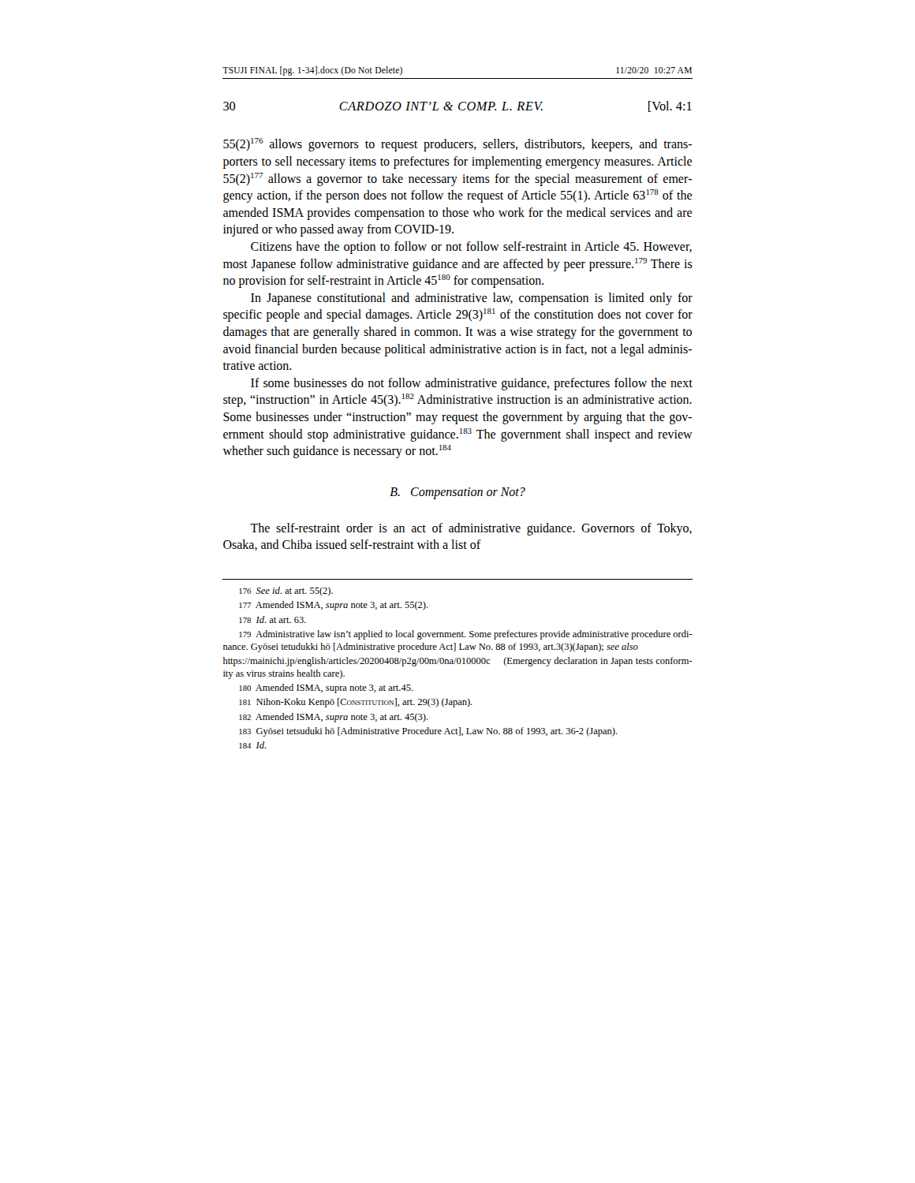TSUJI FINAL [pg. 1-34].docx (Do Not Delete) 11/20/20 10:27 AM
30 CARDOZO INT’L & COMP. L. REV. [Vol. 4:1
55(2)176 allows governors to request producers, sellers, distributors, keepers, and transporters to sell necessary items to prefectures for implementing emergency measures. Article 55(2)177 allows a governor to take necessary items for the special measurement of emergency action, if the person does not follow the request of Article 55(1). Article 63178 of the amended ISMA provides compensation to those who work for the medical services and are injured or who passed away from COVID-19.
Citizens have the option to follow or not follow self-restraint in Article 45. However, most Japanese follow administrative guidance and are affected by peer pressure.179 There is no provision for self-restraint in Article 45180 for compensation.
In Japanese constitutional and administrative law, compensation is limited only for specific people and special damages. Article 29(3)181 of the constitution does not cover for damages that are generally shared in common. It was a wise strategy for the government to avoid financial burden because political administrative action is in fact, not a legal administrative action.
If some businesses do not follow administrative guidance, prefectures follow the next step, “instruction” in Article 45(3).182 Administrative instruction is an administrative action. Some businesses under “instruction” may request the government by arguing that the government should stop administrative guidance.183 The government shall inspect and review whether such guidance is necessary or not.184
B. Compensation or Not?
The self-restraint order is an act of administrative guidance. Governors of Tokyo, Osaka, and Chiba issued self-restraint with a list of
176 See id. at art. 55(2).
177 Amended ISMA, supra note 3, at art. 55(2).
178 Id. at art. 63.
179 Administrative law isn’t applied to local government. Some prefectures provide administrative procedure ordinance. Gyōsei tetudukki hō [Administrative procedure Act] Law No. 88 of 1993, art.3(3)(Japan); see also
https://mainichi.jp/english/articles/20200408/p2g/00m/0na/010000c (Emergency declaration in Japan tests conformity as virus strains health care).
180 Amended ISMA, supra note 3, at art.45.
181 Nihon-Koku Kenpō [Constitution], art. 29(3) (Japan).
182 Amended ISMA, supra note 3, at art. 45(3).
183 Gyōsei tetsuduki hō [Administrative Procedure Act], Law No. 88 of 1993, art. 36-2 (Japan).
184 Id.